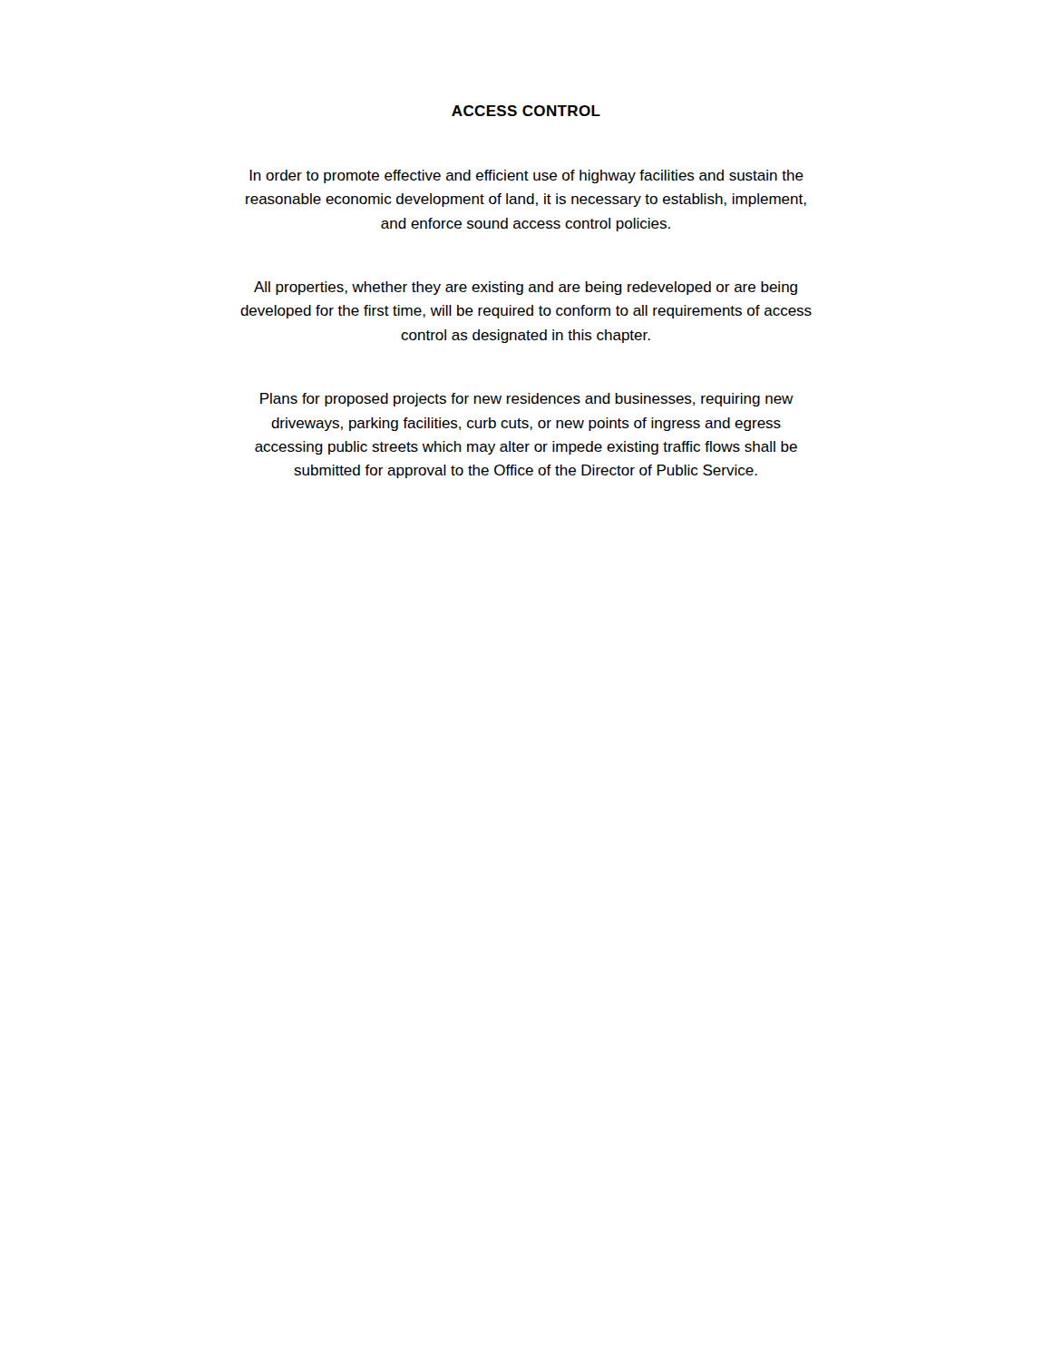ACCESS CONTROL
In order to promote effective and efficient use of highway facilities and sustain the reasonable economic development of land, it is necessary to establish, implement, and enforce sound access control policies.
All properties, whether they are existing and are being redeveloped or are being developed for the first time, will be required to conform to all requirements of access control as designated in this chapter.
Plans for proposed projects for new residences and businesses, requiring new driveways, parking facilities, curb cuts, or new points of ingress and egress accessing public streets which may alter or impede existing traffic flows shall be submitted for approval to the Office of the Director of Public Service.